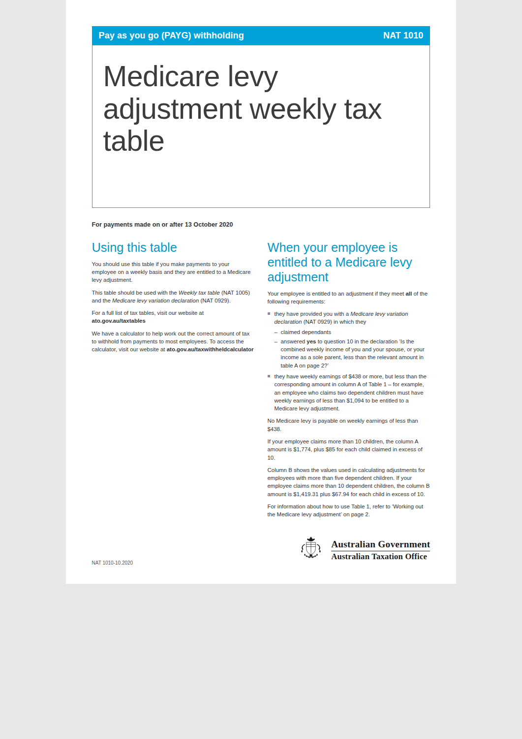Pay as you go (PAYG) withholding NAT 1010
Medicare levy adjustment weekly tax table
For payments made on or after 13 October 2020
Using this table
You should use this table if you make payments to your employee on a weekly basis and they are entitled to a Medicare levy adjustment.
This table should be used with the Weekly tax table (NAT 1005) and the Medicare levy variation declaration (NAT 0929).
For a full list of tax tables, visit our website at ato.gov.au/taxtables
We have a calculator to help work out the correct amount of tax to withhold from payments to most employees. To access the calculator, visit our website at ato.gov.au/taxwithheldcalculator
When your employee is entitled to a Medicare levy adjustment
Your employee is entitled to an adjustment if they meet all of the following requirements:
they have provided you with a Medicare levy variation declaration (NAT 0929) in which they
claimed dependants
answered yes to question 10 in the declaration ‘Is the combined weekly income of you and your spouse, or your income as a sole parent, less than the relevant amount in table A on page 2?’
they have weekly earnings of $438 or more, but less than the corresponding amount in column A of Table 1 – for example, an employee who claims two dependent children must have weekly earnings of less than $1,094 to be entitled to a Medicare levy adjustment.
No Medicare levy is payable on weekly earnings of less than $438.
If your employee claims more than 10 children, the column A amount is $1,774, plus $85 for each child claimed in excess of 10.
Column B shows the values used in calculating adjustments for employees with more than five dependent children. If your employee claims more than 10 dependent children, the column B amount is $1,419.31 plus $67.94 for each child in excess of 10.
For information about how to use Table 1, refer to ‘Working out the Medicare levy adjustment’ on page 2.
NAT 1010-10.2020
Australian Government
Australian Taxation Office